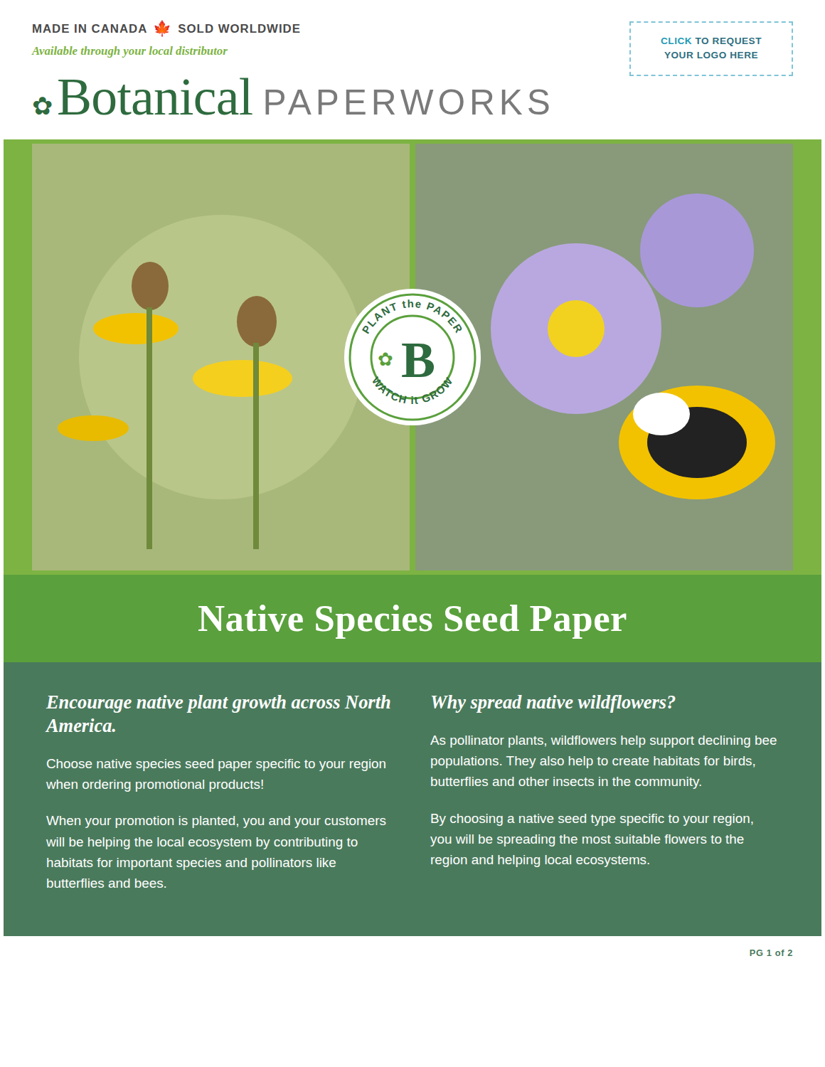MADE IN CANADA 🍁 SOLD WORLDWIDE
Available through your local distributor
CLICK TO REQUEST
YOUR LOGO HERE
✿Botanical PAPERWORKS
PLANT the PAPER WATCH it GROW B ✿
Native Species Seed Paper
Encourage native plant growth across North America.
Choose native species seed paper specific to your region when ordering promotional products!
When your promotion is planted, you and your customers will be helping the local ecosystem by contributing to habitats for important species and pollinators like butterflies and bees.
Why spread native wildflowers?
As pollinator plants, wildflowers help support declining bee populations. They also help to create habitats for birds, butterflies and other insects in the community.
By choosing a native seed type specific to your region, you will be spreading the most suitable flowers to the region and helping local ecosystems.
PG 1 of 2